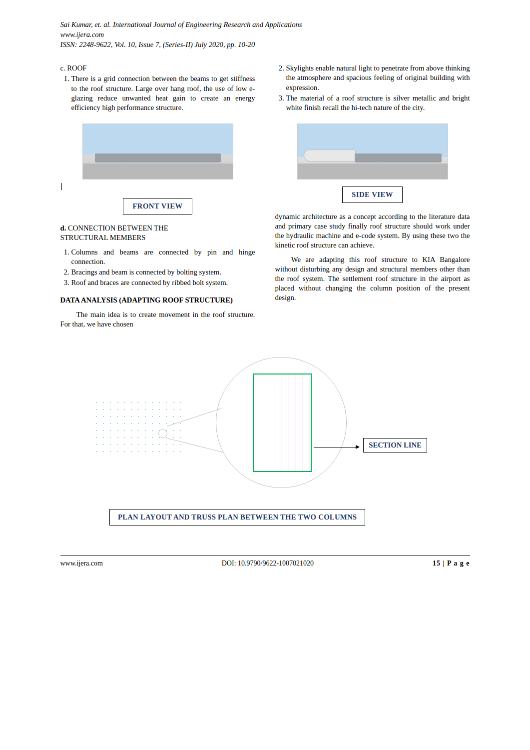Sai Kumar, et. al. International Journal of Engineering Research and Applications
www.ijera.com
ISSN: 2248-9622, Vol. 10, Issue 7, (Series-II) July 2020, pp. 10-20
c. ROOF
There is a grid connection between the beams to get stiffness to the roof structure. Large over hang roof, the use of low e-glazing reduce unwanted heat gain to create an energy efficiency high performance structure.
FRONT VIEW
d. CONNECTION BETWEEN THE
STRUCTURAL MEMBERS
Columns and beams are connected by pin and hinge connection.
Bracings and beam is connected by bolting system.
Roof and braces are connected by ribbed bolt system.
DATA ANALYSIS (ADAPTING ROOF STRUCTURE)
The main idea is to create movement in the roof structure. For that, we have chosen
Skylights enable natural light to penetrate from above thinking the atmosphere and spacious feeling of original building with expression.
The material of a roof structure is silver metallic and bright white finish recall the hi-tech nature of the city.
SIDE VIEW
dynamic architecture as a concept according to the literature data and primary case study finally roof structure should work under the hydraulic machine and e-code system. By using these two the kinetic roof structure can achieve.
We are adapting this roof structure to KIA Bangalore without disturbing any design and structural members other than the roof system. The settlement roof structure in the airport as placed without changing the column position of the present design.
SECTION LINE
PLAN LAYOUT AND TRUSS PLAN BETWEEN THE TWO COLUMNS
www.ijera.com
DOI: 10.9790/9622-1007021020
15 | P a g e